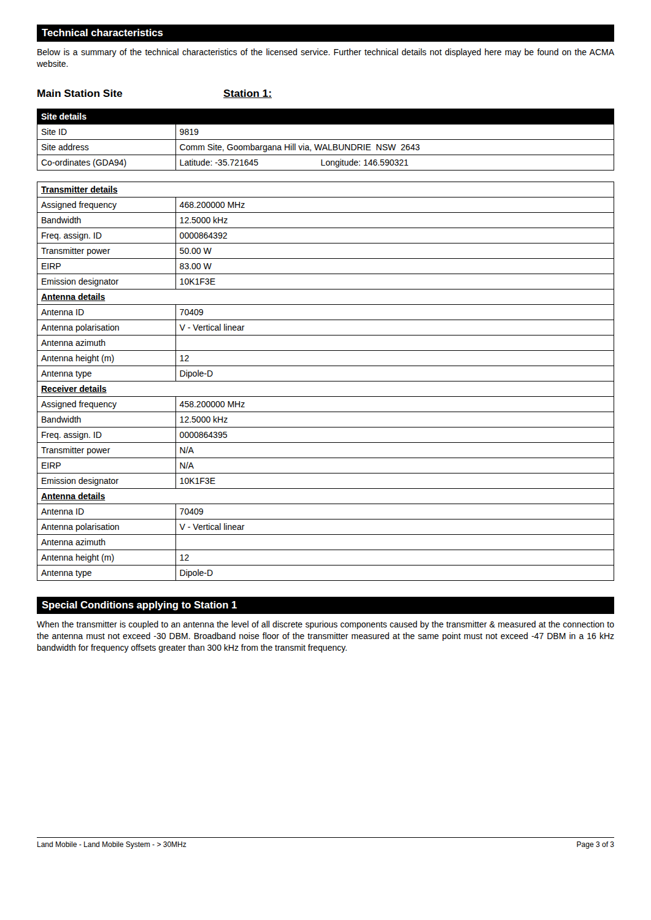Technical characteristics
Below is a summary of the technical characteristics of the licensed service. Further technical details not displayed here may be found on the ACMA website.
Main Station Site
Station 1:
| Site details |
| Site ID | 9819 |
| Site address | Comm Site, Goombargana Hill via, WALBUNDRIE NSW 2643 |
| Co-ordinates (GDA94) | Latitude: -35.721645 Longitude: 146.590321 |
| Transmitter details |
| Assigned frequency | 468.200000 MHz |
| Bandwidth | 12.5000 kHz |
| Freq. assign. ID | 0000864392 |
| Transmitter power | 50.00 W |
| EIRP | 83.00 W |
| Emission designator | 10K1F3E |
| Antenna details |
| Antenna ID | 70409 |
| Antenna polarisation | V - Vertical linear |
| Antenna azimuth | |
| Antenna height (m) | 12 |
| Antenna type | Dipole-D |
| Receiver details |
| Assigned frequency | 458.200000 MHz |
| Bandwidth | 12.5000 kHz |
| Freq. assign. ID | 0000864395 |
| Transmitter power | N/A |
| EIRP | N/A |
| Emission designator | 10K1F3E |
| Antenna details |
| Antenna ID | 70409 |
| Antenna polarisation | V - Vertical linear |
| Antenna azimuth | |
| Antenna height (m) | 12 |
| Antenna type | Dipole-D |
Special Conditions applying to Station 1
When the transmitter is coupled to an antenna the level of all discrete spurious components caused by the transmitter & measured at the connection to the antenna must not exceed -30 DBM. Broadband noise floor of the transmitter measured at the same point must not exceed -47 DBM in a 16 kHz bandwidth for frequency offsets greater than 300 kHz from the transmit frequency.
Land Mobile - Land Mobile System - > 30MHz Page 3 of 3